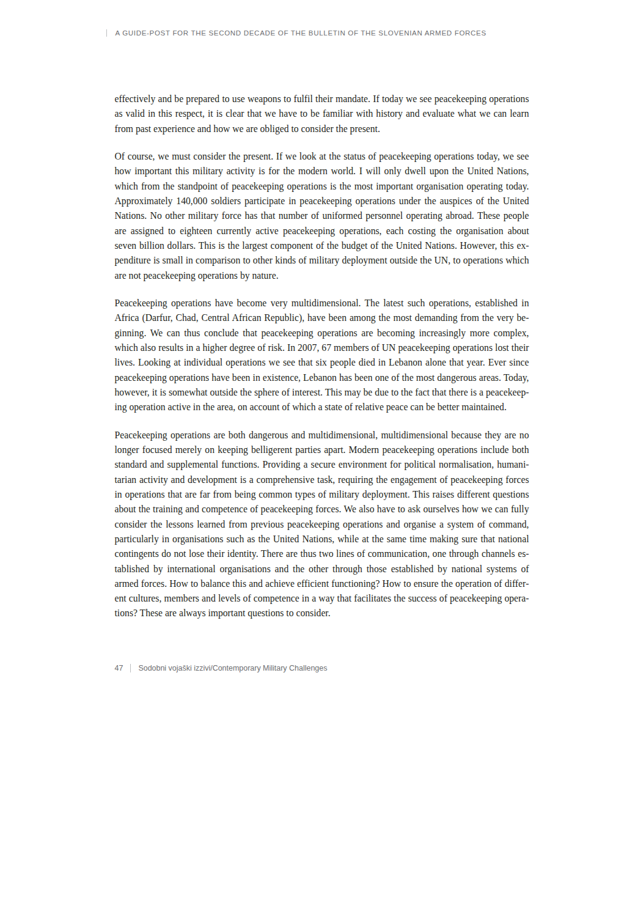A guide-post for the second decade of the Bulletin of the Slovenian Armed Forces
effectively and be prepared to use weapons to fulfil their mandate. If today we see peacekeeping operations as valid in this respect, it is clear that we have to be familiar with history and evaluate what we can learn from past experience and how we are obliged to consider the present.
Of course, we must consider the present. If we look at the status of peacekeeping operations today, we see how important this military activity is for the modern world. I will only dwell upon the United Nations, which from the standpoint of peacekeeping operations is the most important organisation operating today. Approximately 140,000 soldiers participate in peacekeeping operations under the auspices of the United Nations. No other military force has that number of uniformed personnel operating abroad. These people are assigned to eighteen currently active peacekeeping operations, each costing the organisation about seven billion dollars. This is the largest component of the budget of the United Nations. However, this expenditure is small in comparison to other kinds of military deployment outside the UN, to operations which are not peacekeeping operations by nature.
Peacekeeping operations have become very multidimensional. The latest such operations, established in Africa (Darfur, Chad, Central African Republic), have been among the most demanding from the very beginning. We can thus conclude that peacekeeping operations are becoming increasingly more complex, which also results in a higher degree of risk. In 2007, 67 members of UN peacekeeping operations lost their lives. Looking at individual operations we see that six people died in Lebanon alone that year. Ever since peacekeeping operations have been in existence, Lebanon has been one of the most dangerous areas. Today, however, it is somewhat outside the sphere of interest. This may be due to the fact that there is a peacekeeping operation active in the area, on account of which a state of relative peace can be better maintained.
Peacekeeping operations are both dangerous and multidimensional, multidimensional because they are no longer focused merely on keeping belligerent parties apart. Modern peacekeeping operations include both standard and supplemental functions. Providing a secure environment for political normalisation, humanitarian activity and development is a comprehensive task, requiring the engagement of peacekeeping forces in operations that are far from being common types of military deployment. This raises different questions about the training and competence of peacekeeping forces. We also have to ask ourselves how we can fully consider the lessons learned from previous peacekeeping operations and organise a system of command, particularly in organisations such as the United Nations, while at the same time making sure that national contingents do not lose their identity. There are thus two lines of communication, one through channels established by international organisations and the other through those established by national systems of armed forces. How to balance this and achieve efficient functioning? How to ensure the operation of different cultures, members and levels of competence in a way that facilitates the success of peacekeeping operations? These are always important questions to consider.
47 Sodobni vojaški izzivi/Contemporary Military Challenges